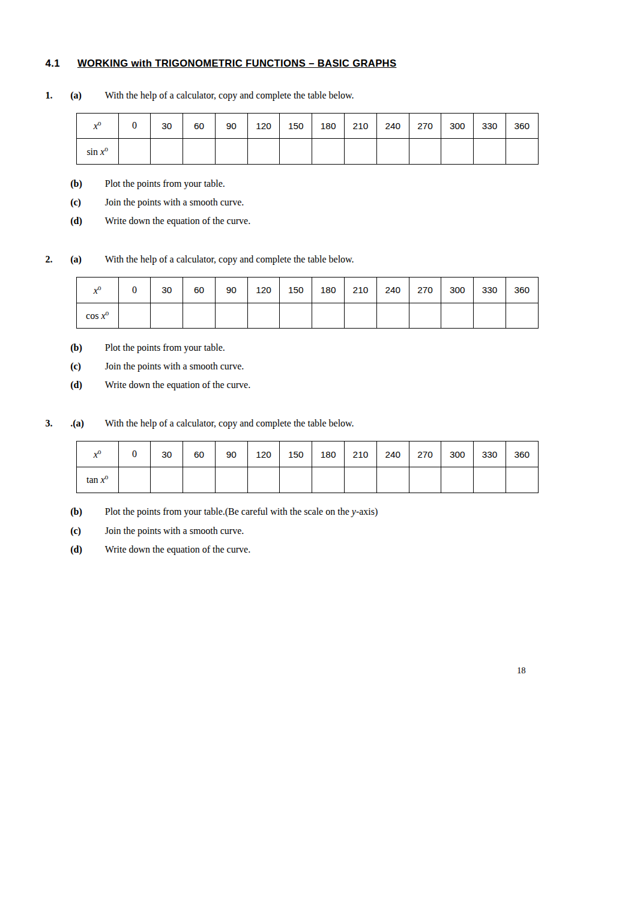4.1 WORKING with TRIGONOMETRIC FUNCTIONS – BASIC GRAPHS
1.
(a)
With the help of a calculator, copy and complete the table below.
| x o | 0 | 30 | 60 | 90 | 120 | 150 | 180 | 210 | 240 | 270 | 300 | 330 | 360 |
| sin x o | | | | | | | | | | | | | |
(b)
Plot the points from your table.
(c)
Join the points with a smooth curve.
(d)
Write down the equation of the curve.
2.
(a)
With the help of a calculator, copy and complete the table below.
| x o | 0 | 30 | 60 | 90 | 120 | 150 | 180 | 210 | 240 | 270 | 300 | 330 | 360 |
| cos x o | | | | | | | | | | | | | |
(b)
Plot the points from your table.
(c)
Join the points with a smooth curve.
(d)
Write down the equation of the curve.
3.
.(a)
With the help of a calculator, copy and complete the table below.
| x o | 0 | 30 | 60 | 90 | 120 | 150 | 180 | 210 | 240 | 270 | 300 | 330 | 360 |
| tan x o | | | | | | | | | | | | | |
(b)
Plot the points from your table.(Be careful with the scale on the y-axis)
(c)
Join the points with a smooth curve.
(d)
Write down the equation of the curve.
18